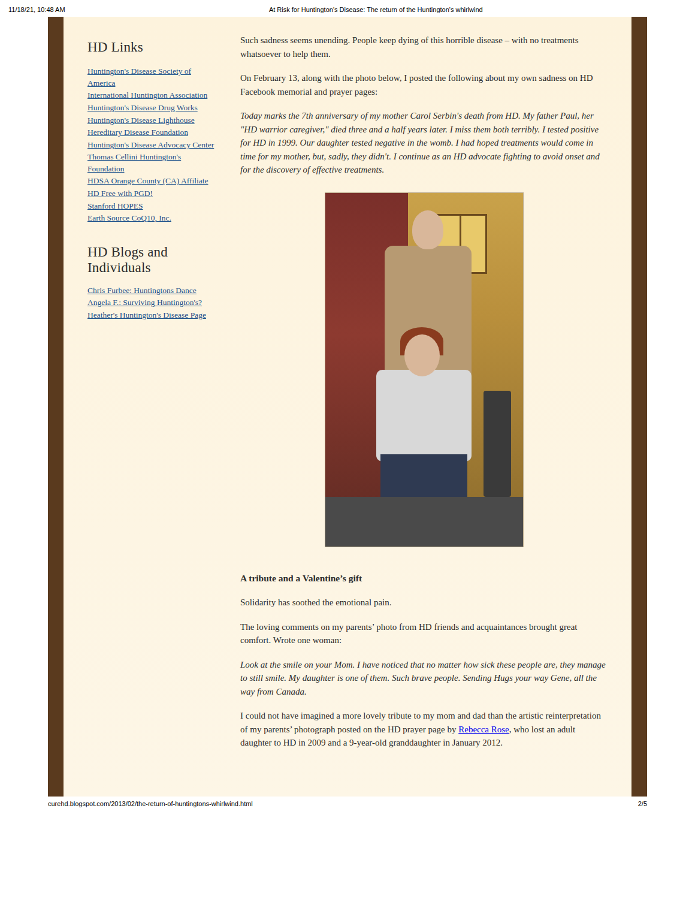11/18/21, 10:48 AM
At Risk for Huntington's Disease: The return of the Huntington's whirlwind
HD Links
Huntington's Disease Society of America International Huntington Association Huntington's Disease Drug Works Huntington's Disease Lighthouse Hereditary Disease Foundation Huntington's Disease Advocacy Center Thomas Cellini Huntington's Foundation HDSA Orange County (CA) Affiliate HD Free with PGD! Stanford HOPES Earth Source CoQ10, Inc.
HD Blogs and Individuals
Chris Furbee: Huntingtons Dance Angela F.: Surviving Huntington's? Heather's Huntington's Disease Page
Such sadness seems unending. People keep dying of this horrible disease – with no treatments whatsoever to help them.
On February 13, along with the photo below, I posted the following about my own sadness on HD Facebook memorial and prayer pages:
Today marks the 7th anniversary of my mother Carol Serbin's death from HD. My father Paul, her "HD warrior caregiver," died three and a half years later. I miss them both terribly. I tested positive for HD in 1999. Our daughter tested negative in the womb. I had hoped treatments would come in time for my mother, but, sadly, they didn't. I continue as an HD advocate fighting to avoid onset and for the discovery of effective treatments.
A tribute and a Valentine’s gift
Solidarity has soothed the emotional pain.
The loving comments on my parents’ photo from HD friends and acquaintances brought great comfort. Wrote one woman:
Look at the smile on your Mom. I have noticed that no matter how sick these people are, they manage to still smile. My daughter is one of them. Such brave people. Sending Hugs your way Gene, all the way from Canada.
I could not have imagined a more lovely tribute to my mom and dad than the artistic reinterpretation of my parents’ photograph posted on the HD prayer page by Rebecca Rose, who lost an adult daughter to HD in 2009 and a 9-year-old granddaughter in January 2012.
curehd.blogspot.com/2013/02/the-return-of-huntingtons-whirlwind.html
2/5